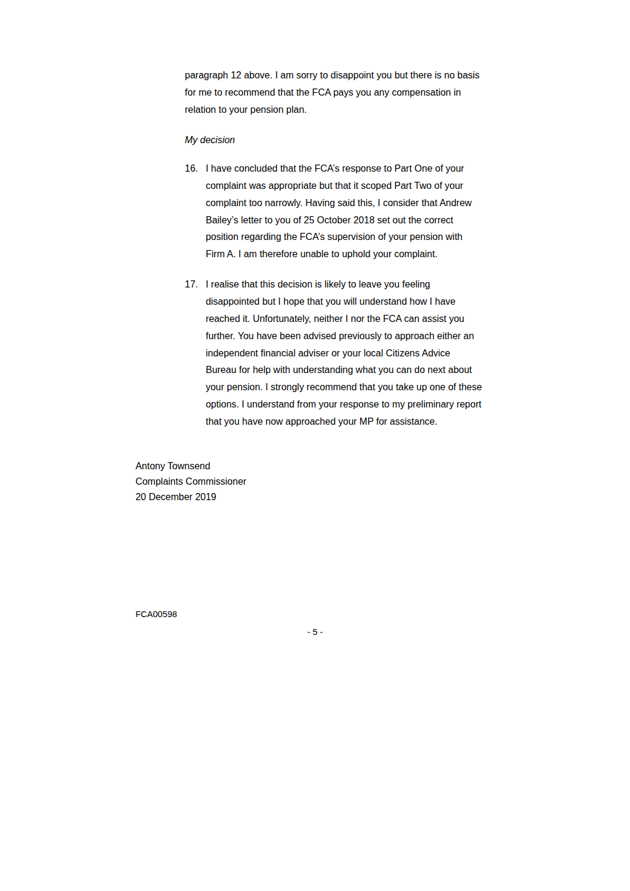paragraph 12 above. I am sorry to disappoint you but there is no basis for me to recommend that the FCA pays you any compensation in relation to your pension plan.
My decision
I have concluded that the FCA’s response to Part One of your complaint was appropriate but that it scoped Part Two of your complaint too narrowly. Having said this, I consider that Andrew Bailey’s letter to you of 25 October 2018 set out the correct position regarding the FCA’s supervision of your pension with Firm A. I am therefore unable to uphold your complaint.
I realise that this decision is likely to leave you feeling disappointed but I hope that you will understand how I have reached it. Unfortunately, neither I nor the FCA can assist you further. You have been advised previously to approach either an independent financial adviser or your local Citizens Advice Bureau for help with understanding what you can do next about your pension. I strongly recommend that you take up one of these options. I understand from your response to my preliminary report that you have now approached your MP for assistance.
Antony Townsend
Complaints Commissioner
20 December 2019
FCA00598
- 5 -